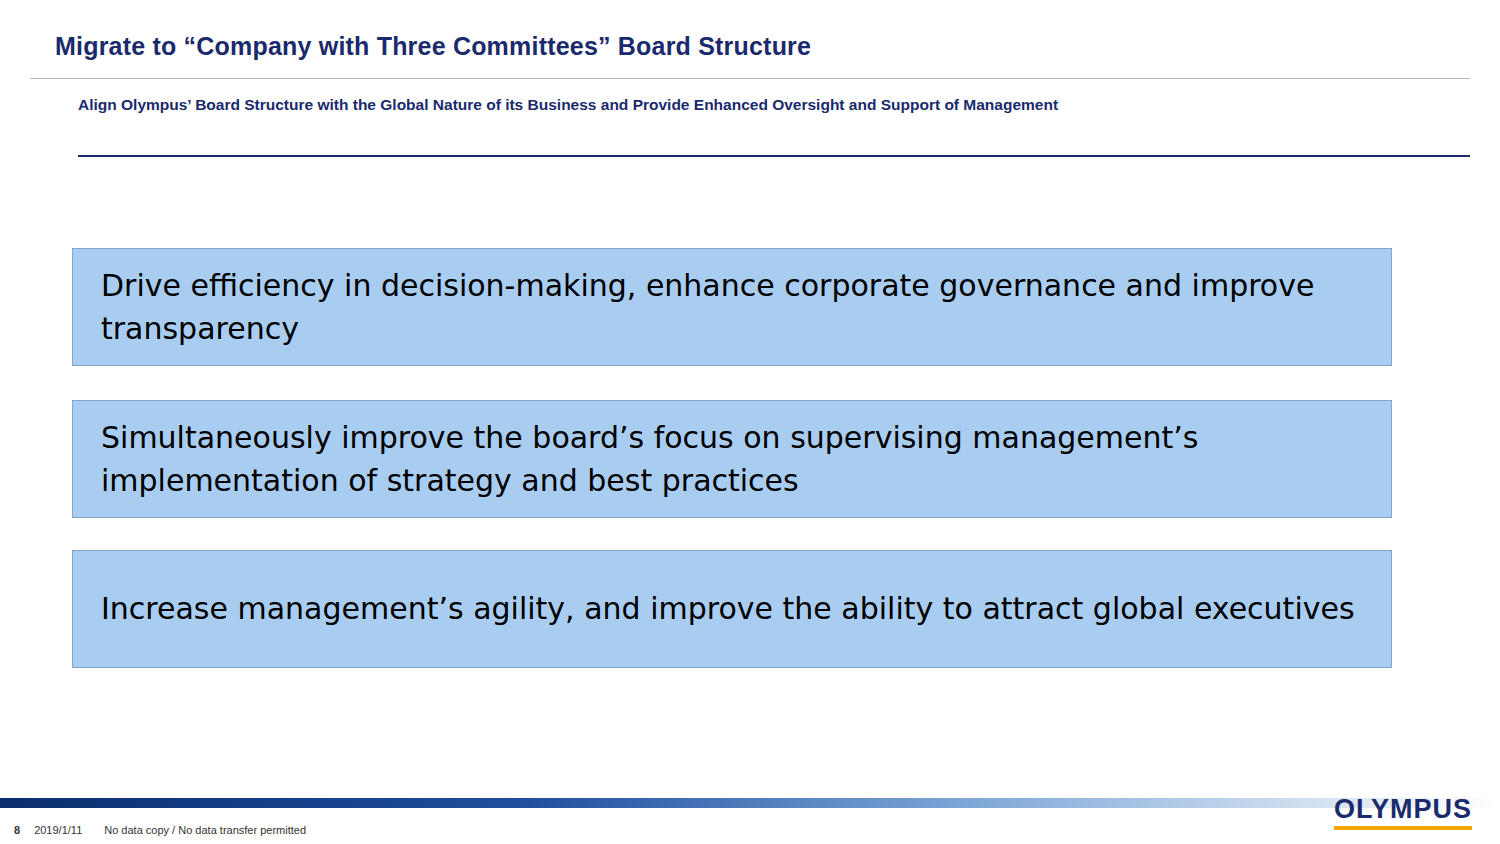Migrate to “Company with Three Committees” Board Structure
Align Olympus’ Board Structure with the Global Nature of its Business and Provide Enhanced Oversight and Support of Management
Drive efficiency in decision-making, enhance corporate governance and improve transparency
Simultaneously improve the board’s focus on supervising management’s implementation of strategy and best practices
Increase management’s agility, and improve the ability to attract global executives
82019/1/11 No data copy / No data transfer permitted
OLYMPUS